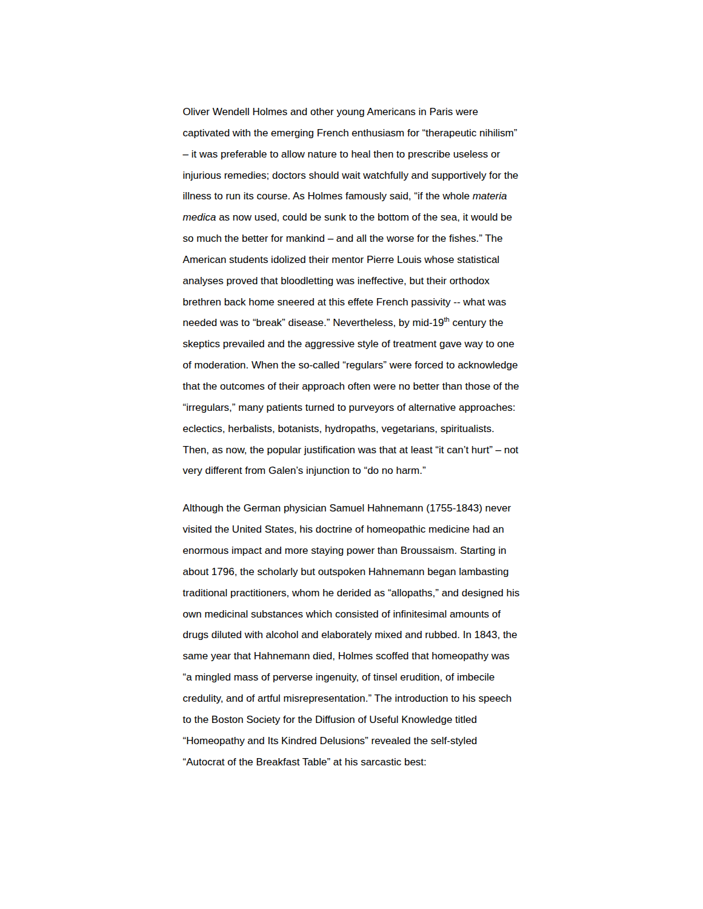Oliver Wendell Holmes and other young Americans in Paris were captivated with the emerging French enthusiasm for “therapeutic nihilism” – it was preferable to allow nature to heal then to prescribe useless or injurious remedies; doctors should wait watchfully and supportively for the illness to run its course. As Holmes famously said, “if the whole materia medica as now used, could be sunk to the bottom of the sea, it would be so much the better for mankind – and all the worse for the fishes.” The American students idolized their mentor Pierre Louis whose statistical analyses proved that bloodletting was ineffective, but their orthodox brethren back home sneered at this effete French passivity -- what was needed was to “break” disease.” Nevertheless, by mid-19th century the skeptics prevailed and the aggressive style of treatment gave way to one of moderation. When the so-called “regulars” were forced to acknowledge that the outcomes of their approach often were no better than those of the “irregulars,” many patients turned to purveyors of alternative approaches: eclectics, herbalists, botanists, hydropaths, vegetarians, spiritualists. Then, as now, the popular justification was that at least “it can’t hurt” – not very different from Galen’s injunction to “do no harm.”
Although the German physician Samuel Hahnemann (1755-1843) never visited the United States, his doctrine of homeopathic medicine had an enormous impact and more staying power than Broussaism. Starting in about 1796, the scholarly but outspoken Hahnemann began lambasting traditional practitioners, whom he derided as “allopaths,” and designed his own medicinal substances which consisted of infinitesimal amounts of drugs diluted with alcohol and elaborately mixed and rubbed. In 1843, the same year that Hahnemann died, Holmes scoffed that homeopathy was “a mingled mass of perverse ingenuity, of tinsel erudition, of imbecile credulity, and of artful misrepresentation.” The introduction to his speech to the Boston Society for the Diffusion of Useful Knowledge titled “Homeopathy and Its Kindred Delusions” revealed the self-styled “Autocrat of the Breakfast Table” at his sarcastic best: